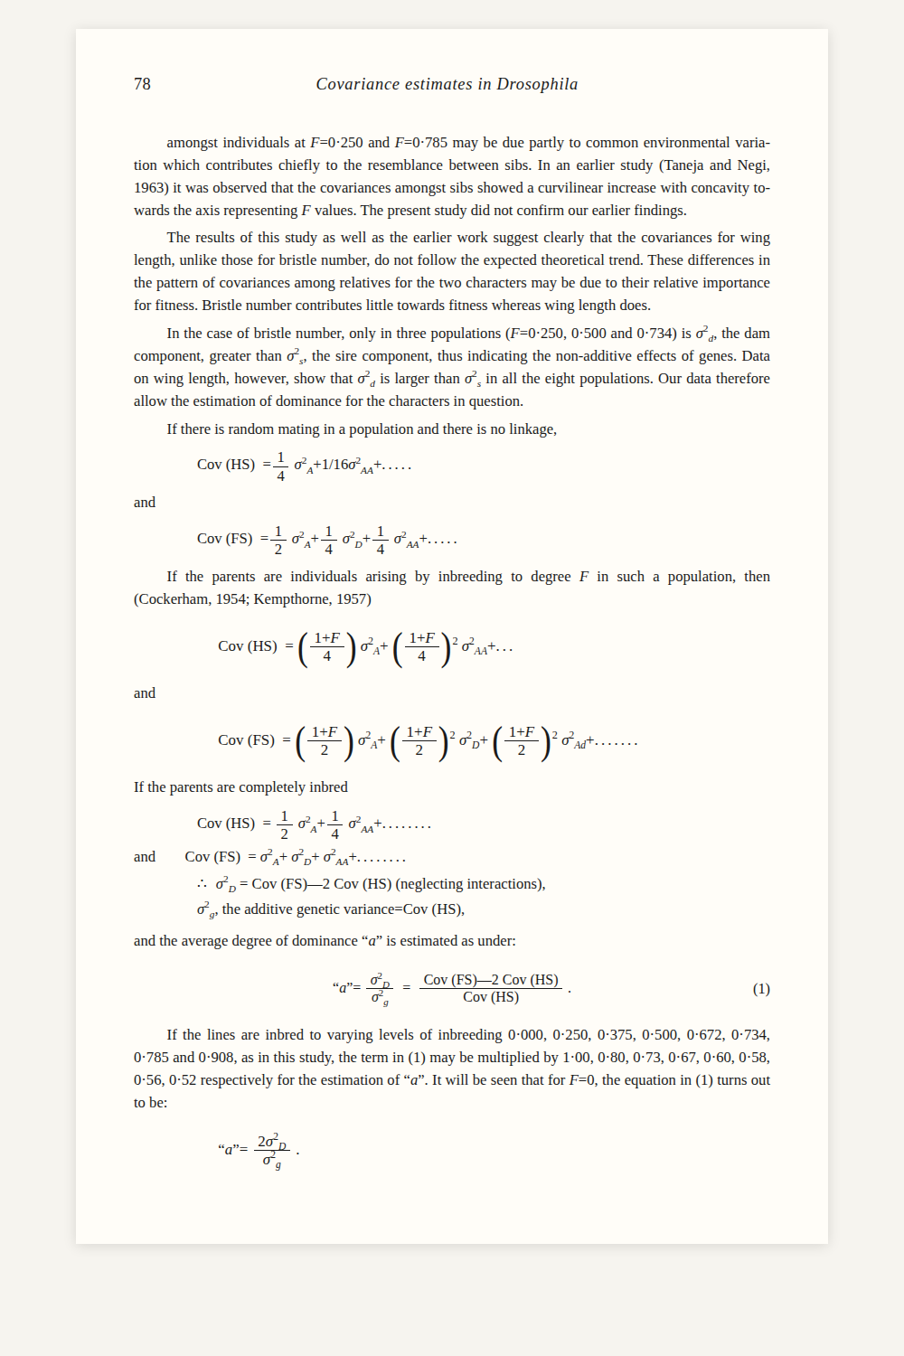78 Covariance estimates in Drosophila
amongst individuals at F=0·250 and F=0·785 may be due partly to common environmental variation which contributes chiefly to the resemblance between sibs. In an earlier study (Taneja and Negi, 1963) it was observed that the covariances amongst sibs showed a curvilinear increase with concavity towards the axis representing F values. The present study did not confirm our earlier findings.
The results of this study as well as the earlier work suggest clearly that the covariances for wing length, unlike those for bristle number, do not follow the expected theoretical trend. These differences in the pattern of covariances among relatives for the two characters may be due to their relative importance for fitness. Bristle number contributes little towards fitness whereas wing length does.
In the case of bristle number, only in three populations (F=0·250, 0·500 and 0·734) is σ2d, the dam component, greater than σ2s, the sire component, thus indicating the non-additive effects of genes. Data on wing length, however, show that σ2d is larger than σ2s in all the eight populations. Our data therefore allow the estimation of dominance for the characters in question.
If there is random mating in a population and there is no linkage,
Cov (HS) =14 σ2A+1/16σ2AA+.....
and
Cov (FS) =12 σ2A+14 σ2D+14 σ2AA+.....
If the parents are individuals arising by inbreeding to degree F in such a population, then (Cockerham, 1954; Kempthorne, 1957)
Cov (HS) = (1+F 4) σ2A+ (1+F 4) 2 σ2AA+...
and
Cov (FS) = (1+F 2) σ2A+ (1+F 2) 2 σ2D+ (1+F 2) 2 σ2Ad+.......
If the parents are completely inbred
Cov (HS) = 12 σ2A+14 σ2AA+........ and Cov (FS) = σ2A+ σ2D+ σ2AA+........ ∴ σ2D = Cov (FS)—2 Cov (HS) (neglecting interactions), σ2g, the additive genetic variance=Cov (HS),
and the average degree of dominance “a” is estimated as under:
“a”= σ2D σ2g = Cov (FS)—2 Cov (HS) Cov (HS) . (1)
If the lines are inbred to varying levels of inbreeding 0·000, 0·250, 0·375, 0·500, 0·672, 0·734, 0·785 and 0·908, as in this study, the term in (1) may be multiplied by 1·00, 0·80, 0·73, 0·67, 0·60, 0·58, 0·56, 0·52 respectively for the estimation of “a”. It will be seen that for F=0, the equation in (1) turns out to be:
“a”= 2σ2D σ2g .